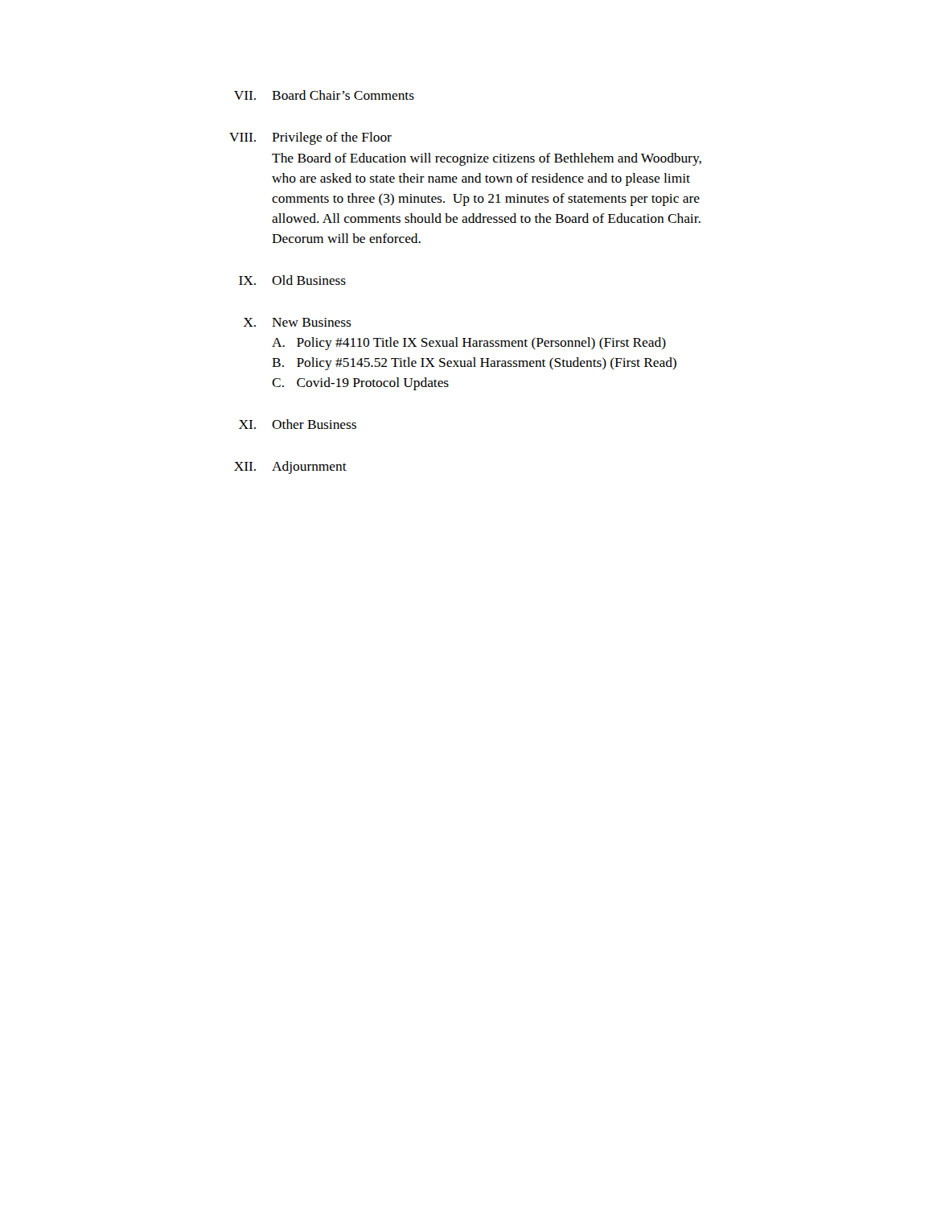VII.
Board Chair’s Comments
VIII.
Privilege of the Floor
The Board of Education will recognize citizens of Bethlehem and Woodbury, who are asked to state their name and town of residence and to please limit comments to three (3) minutes. Up to 21 minutes of statements per topic are allowed. All comments should be addressed to the Board of Education Chair. Decorum will be enforced.
IX.
Old Business
X.
New Business
A. Policy #4110 Title IX Sexual Harassment (Personnel) (First Read)
B. Policy #5145.52 Title IX Sexual Harassment (Students) (First Read)
C. Covid-19 Protocol Updates
XI.
Other Business
XII.
Adjournment